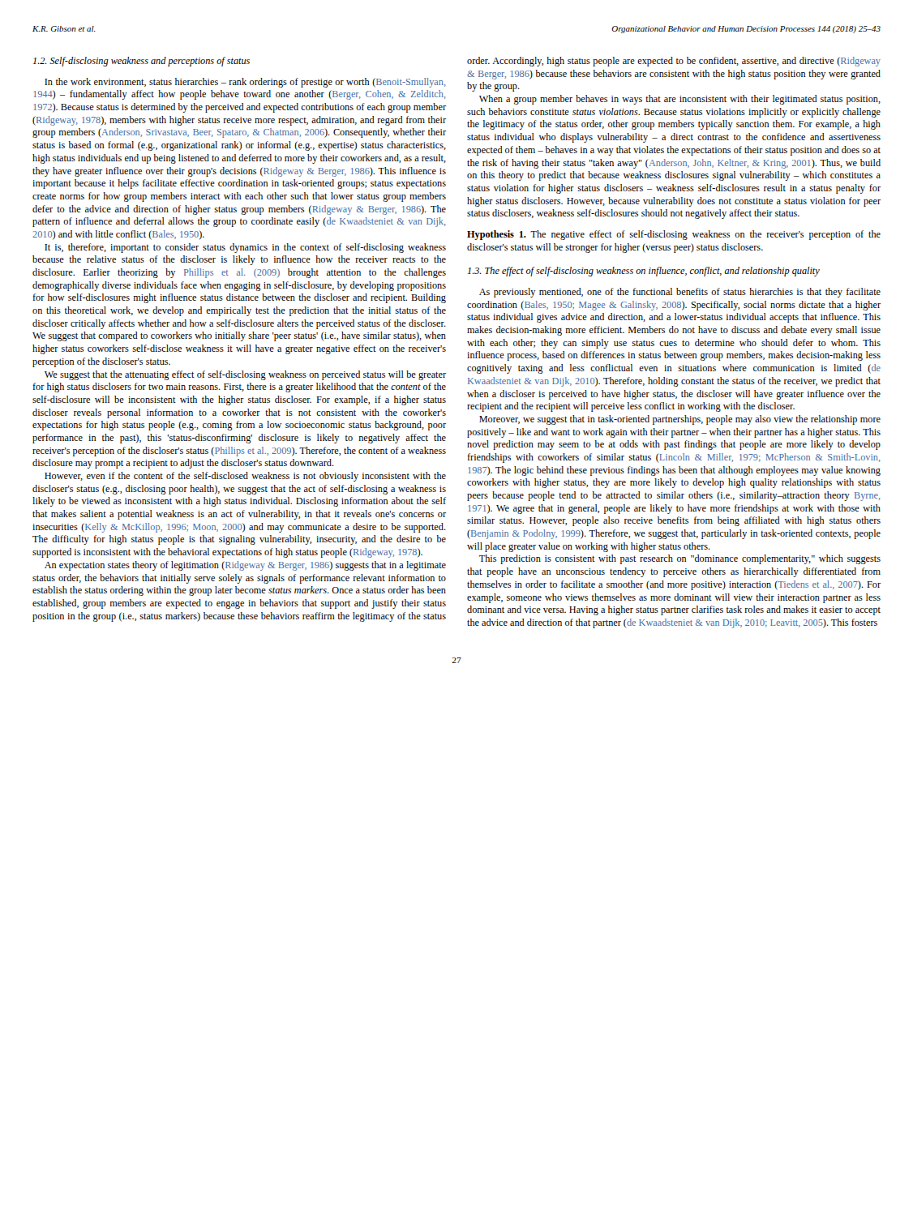K.R. Gibson et al. Organizational Behavior and Human Decision Processes 144 (2018) 25–43
1.2. Self-disclosing weakness and perceptions of status
In the work environment, status hierarchies – rank orderings of prestige or worth (Benoit-Smullyan, 1944) – fundamentally affect how people behave toward one another (Berger, Cohen, & Zelditch, 1972). Because status is determined by the perceived and expected contributions of each group member (Ridgeway, 1978), members with higher status receive more respect, admiration, and regard from their group members (Anderson, Srivastava, Beer, Spataro, & Chatman, 2006). Consequently, whether their status is based on formal (e.g., organizational rank) or informal (e.g., expertise) status characteristics, high status individuals end up being listened to and deferred to more by their coworkers and, as a result, they have greater influence over their group's decisions (Ridgeway & Berger, 1986). This influence is important because it helps facilitate effective coordination in task-oriented groups; status expectations create norms for how group members interact with each other such that lower status group members defer to the advice and direction of higher status group members (Ridgeway & Berger, 1986). The pattern of influence and deferral allows the group to coordinate easily (de Kwaadsteniet & van Dijk, 2010) and with little conflict (Bales, 1950).
It is, therefore, important to consider status dynamics in the context of self-disclosing weakness because the relative status of the discloser is likely to influence how the receiver reacts to the disclosure. Earlier theorizing by Phillips et al. (2009) brought attention to the challenges demographically diverse individuals face when engaging in self-disclosure, by developing propositions for how self-disclosures might influence status distance between the discloser and recipient. Building on this theoretical work, we develop and empirically test the prediction that the initial status of the discloser critically affects whether and how a self-disclosure alters the perceived status of the discloser. We suggest that compared to coworkers who initially share 'peer status' (i.e., have similar status), when higher status coworkers self-disclose weakness it will have a greater negative effect on the receiver's perception of the discloser's status.
We suggest that the attenuating effect of self-disclosing weakness on perceived status will be greater for high status disclosers for two main reasons. First, there is a greater likelihood that the content of the self-disclosure will be inconsistent with the higher status discloser. For example, if a higher status discloser reveals personal information to a coworker that is not consistent with the coworker's expectations for high status people (e.g., coming from a low socioeconomic status background, poor performance in the past), this 'status-disconfirming' disclosure is likely to negatively affect the receiver's perception of the discloser's status (Phillips et al., 2009). Therefore, the content of a weakness disclosure may prompt a recipient to adjust the discloser's status downward.
However, even if the content of the self-disclosed weakness is not obviously inconsistent with the discloser's status (e.g., disclosing poor health), we suggest that the act of self-disclosing a weakness is likely to be viewed as inconsistent with a high status individual. Disclosing information about the self that makes salient a potential weakness is an act of vulnerability, in that it reveals one's concerns or insecurities (Kelly & McKillop, 1996; Moon, 2000) and may communicate a desire to be supported. The difficulty for high status people is that signaling vulnerability, insecurity, and the desire to be supported is inconsistent with the behavioral expectations of high status people (Ridgeway, 1978).
An expectation states theory of legitimation (Ridgeway & Berger, 1986) suggests that in a legitimate status order, the behaviors that initially serve solely as signals of performance relevant information to establish the status ordering within the group later become status markers. Once a status order has been established, group members are expected to engage in behaviors that support and justify their status position in the group (i.e., status markers) because these behaviors reaffirm the legitimacy of the status order. Accordingly, high status people are expected to be confident, assertive, and directive (Ridgeway & Berger, 1986) because these behaviors are consistent with the high status position they were granted by the group.
When a group member behaves in ways that are inconsistent with their legitimated status position, such behaviors constitute status violations. Because status violations implicitly or explicitly challenge the legitimacy of the status order, other group members typically sanction them. For example, a high status individual who displays vulnerability – a direct contrast to the confidence and assertiveness expected of them – behaves in a way that violates the expectations of their status position and does so at the risk of having their status "taken away" (Anderson, John, Keltner, & Kring, 2001). Thus, we build on this theory to predict that because weakness disclosures signal vulnerability – which constitutes a status violation for higher status disclosers – weakness self-disclosures result in a status penalty for higher status disclosers. However, because vulnerability does not constitute a status violation for peer status disclosers, weakness self-disclosures should not negatively affect their status.
Hypothesis 1. The negative effect of self-disclosing weakness on the receiver's perception of the discloser's status will be stronger for higher (versus peer) status disclosers.
1.3. The effect of self-disclosing weakness on influence, conflict, and relationship quality
As previously mentioned, one of the functional benefits of status hierarchies is that they facilitate coordination (Bales, 1950; Magee & Galinsky, 2008). Specifically, social norms dictate that a higher status individual gives advice and direction, and a lower-status individual accepts that influence. This makes decision-making more efficient. Members do not have to discuss and debate every small issue with each other; they can simply use status cues to determine who should defer to whom. This influence process, based on differences in status between group members, makes decision-making less cognitively taxing and less conflictual even in situations where communication is limited (de Kwaadsteniet & van Dijk, 2010). Therefore, holding constant the status of the receiver, we predict that when a discloser is perceived to have higher status, the discloser will have greater influence over the recipient and the recipient will perceive less conflict in working with the discloser.
Moreover, we suggest that in task-oriented partnerships, people may also view the relationship more positively – like and want to work again with their partner – when their partner has a higher status. This novel prediction may seem to be at odds with past findings that people are more likely to develop friendships with coworkers of similar status (Lincoln & Miller, 1979; McPherson & Smith-Lovin, 1987). The logic behind these previous findings has been that although employees may value knowing coworkers with higher status, they are more likely to develop high quality relationships with status peers because people tend to be attracted to similar others (i.e., similarity–attraction theory Byrne, 1971). We agree that in general, people are likely to have more friendships at work with those with similar status. However, people also receive benefits from being affiliated with high status others (Benjamin & Podolny, 1999). Therefore, we suggest that, particularly in task-oriented contexts, people will place greater value on working with higher status others.
This prediction is consistent with past research on "dominance complementarity," which suggests that people have an unconscious tendency to perceive others as hierarchically differentiated from themselves in order to facilitate a smoother (and more positive) interaction (Tiedens et al., 2007). For example, someone who views themselves as more dominant will view their interaction partner as less dominant and vice versa. Having a higher status partner clarifies task roles and makes it easier to accept the advice and direction of that partner (de Kwaadsteniet & van Dijk, 2010; Leavitt, 2005). This fosters
27